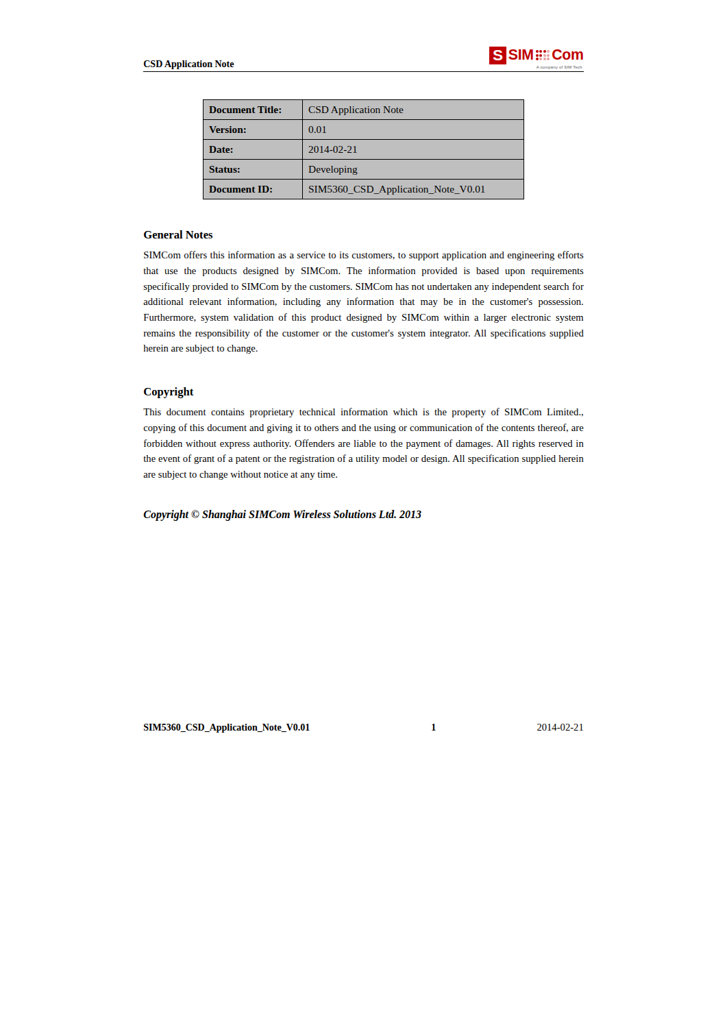CSD Application Note
S SIM Com
A company of SIM Tech
| Document Title: | CSD Application Note |
| Version: | 0.01 |
| Date: | 2014-02-21 |
| Status: | Developing |
| Document ID: | SIM5360_CSD_Application_Note_V0.01 |
General Notes
SIMCom offers this information as a service to its customers, to support application and engineering efforts that use the products designed by SIMCom. The information provided is based upon requirements specifically provided to SIMCom by the customers. SIMCom has not undertaken any independent search for additional relevant information, including any information that may be in the customer's possession. Furthermore, system validation of this product designed by SIMCom within a larger electronic system remains the responsibility of the customer or the customer's system integrator. All specifications supplied herein are subject to change.
Copyright
This document contains proprietary technical information which is the property of SIMCom Limited., copying of this document and giving it to others and the using or communication of the contents thereof, are forbidden without express authority. Offenders are liable to the payment of damages. All rights reserved in the event of grant of a patent or the registration of a utility model or design. All specification supplied herein are subject to change without notice at any time.
Copyright © Shanghai SIMCom Wireless Solutions Ltd. 2013
SIM5360_CSD_Application_Note_V0.01
1
2014-02-21